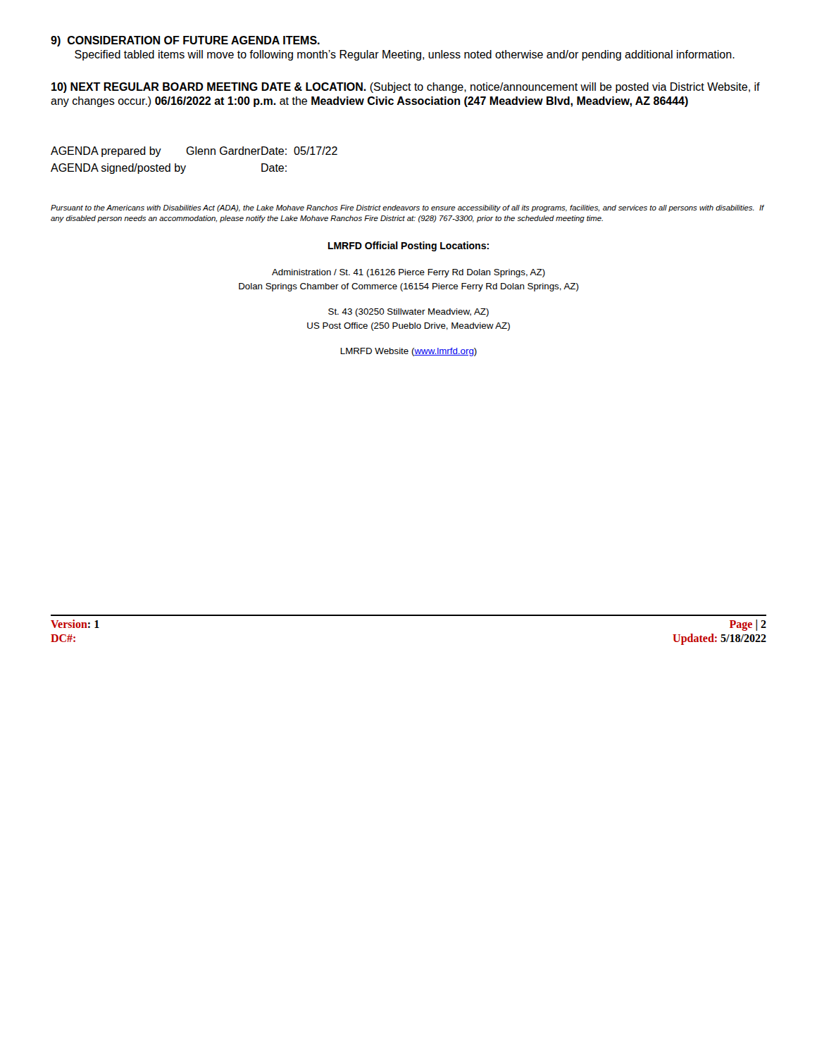9) CONSIDERATION OF FUTURE AGENDA ITEMS.
Specified tabled items will move to following month’s Regular Meeting, unless noted otherwise and/or pending additional information.
10) NEXT REGULAR BOARD MEETING DATE & LOCATION. (Subject to change, notice/announcement will be posted via District Website, if any changes occur.) 06/16/2022 at 1:00 p.m. at the Meadview Civic Association (247 Meadview Blvd, Meadview, AZ 86444)
| AGENDA prepared by | Glenn Gardner | Date: 05/17/22 |
| AGENDA signed/posted by | | Date: |
Pursuant to the Americans with Disabilities Act (ADA), the Lake Mohave Ranchos Fire District endeavors to ensure accessibility of all its programs, facilities, and services to all persons with disabilities. If any disabled person needs an accommodation, please notify the Lake Mohave Ranchos Fire District at: (928) 767-3300, prior to the scheduled meeting time.
LMRFD Official Posting Locations:
Administration / St. 41 (16126 Pierce Ferry Rd Dolan Springs, AZ)
Dolan Springs Chamber of Commerce (16154 Pierce Ferry Rd Dolan Springs, AZ)
St. 43 (30250 Stillwater Meadview, AZ)
US Post Office (250 Pueblo Drive, Meadview AZ)
LMRFD Website (www.lmrfd.org)
Version: 1
Page | 2
DC#:
Updated: 5/18/2022